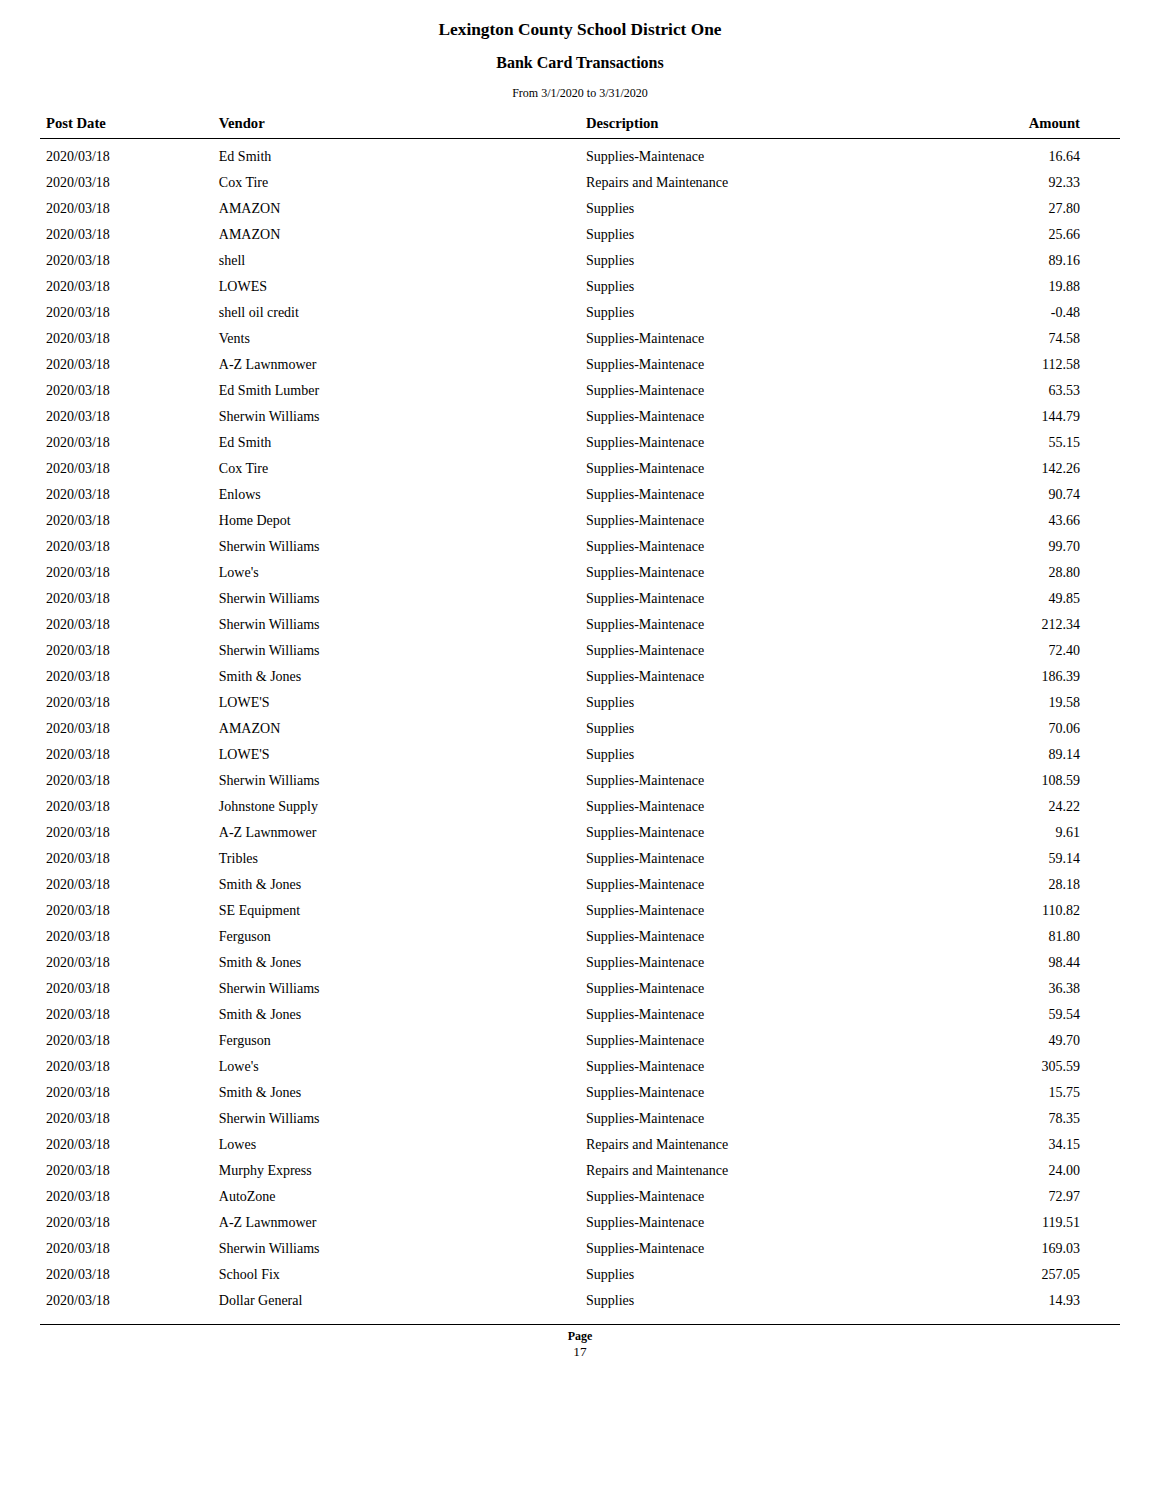Lexington County School District One
Bank Card Transactions
From 3/1/2020 to 3/31/2020
| Post Date | Vendor | Description | Amount |
| --- | --- | --- | --- |
| 2020/03/18 | Ed Smith | Supplies-Maintenace | 16.64 |
| 2020/03/18 | Cox Tire | Repairs and Maintenance | 92.33 |
| 2020/03/18 | AMAZON | Supplies | 27.80 |
| 2020/03/18 | AMAZON | Supplies | 25.66 |
| 2020/03/18 | shell | Supplies | 89.16 |
| 2020/03/18 | LOWES | Supplies | 19.88 |
| 2020/03/18 | shell oil credit | Supplies | -0.48 |
| 2020/03/18 | Vents | Supplies-Maintenace | 74.58 |
| 2020/03/18 | A-Z Lawnmower | Supplies-Maintenace | 112.58 |
| 2020/03/18 | Ed Smith Lumber | Supplies-Maintenace | 63.53 |
| 2020/03/18 | Sherwin Williams | Supplies-Maintenace | 144.79 |
| 2020/03/18 | Ed Smith | Supplies-Maintenace | 55.15 |
| 2020/03/18 | Cox Tire | Supplies-Maintenace | 142.26 |
| 2020/03/18 | Enlows | Supplies-Maintenace | 90.74 |
| 2020/03/18 | Home Depot | Supplies-Maintenace | 43.66 |
| 2020/03/18 | Sherwin Williams | Supplies-Maintenace | 99.70 |
| 2020/03/18 | Lowe's | Supplies-Maintenace | 28.80 |
| 2020/03/18 | Sherwin Williams | Supplies-Maintenace | 49.85 |
| 2020/03/18 | Sherwin Williams | Supplies-Maintenace | 212.34 |
| 2020/03/18 | Sherwin Williams | Supplies-Maintenace | 72.40 |
| 2020/03/18 | Smith & Jones | Supplies-Maintenace | 186.39 |
| 2020/03/18 | LOWE'S | Supplies | 19.58 |
| 2020/03/18 | AMAZON | Supplies | 70.06 |
| 2020/03/18 | LOWE'S | Supplies | 89.14 |
| 2020/03/18 | Sherwin Williams | Supplies-Maintenace | 108.59 |
| 2020/03/18 | Johnstone Supply | Supplies-Maintenace | 24.22 |
| 2020/03/18 | A-Z Lawnmower | Supplies-Maintenace | 9.61 |
| 2020/03/18 | Tribles | Supplies-Maintenace | 59.14 |
| 2020/03/18 | Smith & Jones | Supplies-Maintenace | 28.18 |
| 2020/03/18 | SE Equipment | Supplies-Maintenace | 110.82 |
| 2020/03/18 | Ferguson | Supplies-Maintenace | 81.80 |
| 2020/03/18 | Smith & Jones | Supplies-Maintenace | 98.44 |
| 2020/03/18 | Sherwin Williams | Supplies-Maintenace | 36.38 |
| 2020/03/18 | Smith & Jones | Supplies-Maintenace | 59.54 |
| 2020/03/18 | Ferguson | Supplies-Maintenace | 49.70 |
| 2020/03/18 | Lowe's | Supplies-Maintenace | 305.59 |
| 2020/03/18 | Smith & Jones | Supplies-Maintenace | 15.75 |
| 2020/03/18 | Sherwin Williams | Supplies-Maintenace | 78.35 |
| 2020/03/18 | Lowes | Repairs and Maintenance | 34.15 |
| 2020/03/18 | Murphy Express | Repairs and Maintenance | 24.00 |
| 2020/03/18 | AutoZone | Supplies-Maintenace | 72.97 |
| 2020/03/18 | A-Z Lawnmower | Supplies-Maintenace | 119.51 |
| 2020/03/18 | Sherwin Williams | Supplies-Maintenace | 169.03 |
| 2020/03/18 | School Fix | Supplies | 257.05 |
| 2020/03/18 | Dollar General | Supplies | 14.93 |
Page
17